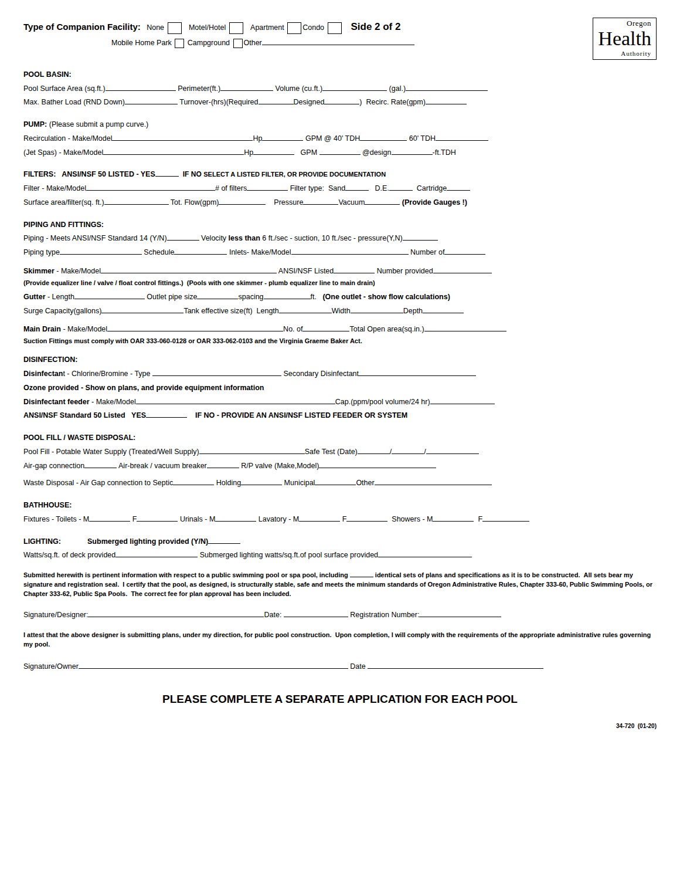Type of Companion Facility: None Motel/Hotel Apartment Condo Side 2 of 2
Mobile Home Park Campground Other
Oregon
Health
Authority
POOL BASIN:
Pool Surface Area (sq.ft.) Perimeter(ft.) Volume (cu.ft.) (gal.)
Max. Bather Load (RND Down) Turnover-(hrs)(Required Designed ) Recirc. Rate(gpm)
PUMP: (Please submit a pump curve.)
Recirculation - Make/Model Hp GPM @ 40' TDH 60' TDH
(Jet Spas) - Make/Model Hp GPM @design -ft.TDH
FILTERS: ANSI/NSF 50 LISTED - YES IF NO SELECT A LISTED FILTER, OR PROVIDE DOCUMENTATION
Filter - Make/Model # of filters Filter type: Sand D.E. Cartridge
Surface area/filter(sq. ft.) Tot. Flow(gpm) Pressure Vacuum (Provide Gauges !)
PIPING AND FITTINGS:
Piping - Meets ANSI/NSF Standard 14 (Y/N) Velocity less than 6 ft./sec - suction, 10 ft./sec - pressure(Y,N)
Piping type Schedule Inlets- Make/Model Number of
Skimmer - Make/Model ANSI/NSF Listed Number provided
(Provide equalizer line / valve / float control fittings.) (Pools with one skimmer - plumb equalizer line to main drain)
Gutter - Length Outlet pipe size spacing ft. (One outlet - show flow calculations)
Surge Capacity(gallons) Tank effective size(ft) Length Width Depth
Main Drain - Make/Model No. of Total Open area(sq.in.)
Suction Fittings must comply with OAR 333-060-0128 or OAR 333-062-0103 and the Virginia Graeme Baker Act.
DISINFECTION:
Disinfectant - Chlorine/Bromine - Type Secondary Disinfectant
Ozone provided - Show on plans, and provide equipment information
Disinfectant feeder - Make/Model Cap.(ppm/pool volume/24 hr)
ANSI/NSF Standard 50 Listed YES IF NO - PROVIDE AN ANSI/NSF LISTED FEEDER OR SYSTEM
POOL FILL / WASTE DISPOSAL:
Pool Fill - Potable Water Supply (Treated/Well Supply) Safe Test (Date) / /
Air-gap connection Air-break / vacuum breaker R/P valve (Make,Model)
Waste Disposal - Air Gap connection to Septic Holding Municipal Other
BATHHOUSE:
Fixtures - Toilets - M F Urinals - M Lavatory - M F Showers - M F
LIGHTING: Submerged lighting provided (Y/N)
Watts/sq.ft. of deck provided Submerged lighting watts/sq.ft.of pool surface provided
Submitted herewith is pertinent information with respect to a public swimming pool or spa pool, including identical sets of plans and specifications as it is to be constructed. All sets bear my signature and registration seal. I certify that the pool, as designed, is structurally stable, safe and meets the minimum standards of Oregon Administrative Rules, Chapter 333-60, Public Swimming Pools, or Chapter 333-62, Public Spa Pools. The correct fee for plan approval has been included.
Signature/Designer: Date: Registration Number:
I attest that the above designer is submitting plans, under my direction, for public pool construction. Upon completion, I will comply with the requirements of the appropriate administrative rules governing my pool.
Signature/Owner Date
PLEASE COMPLETE A SEPARATE APPLICATION FOR EACH POOL
34-720 (01-20)